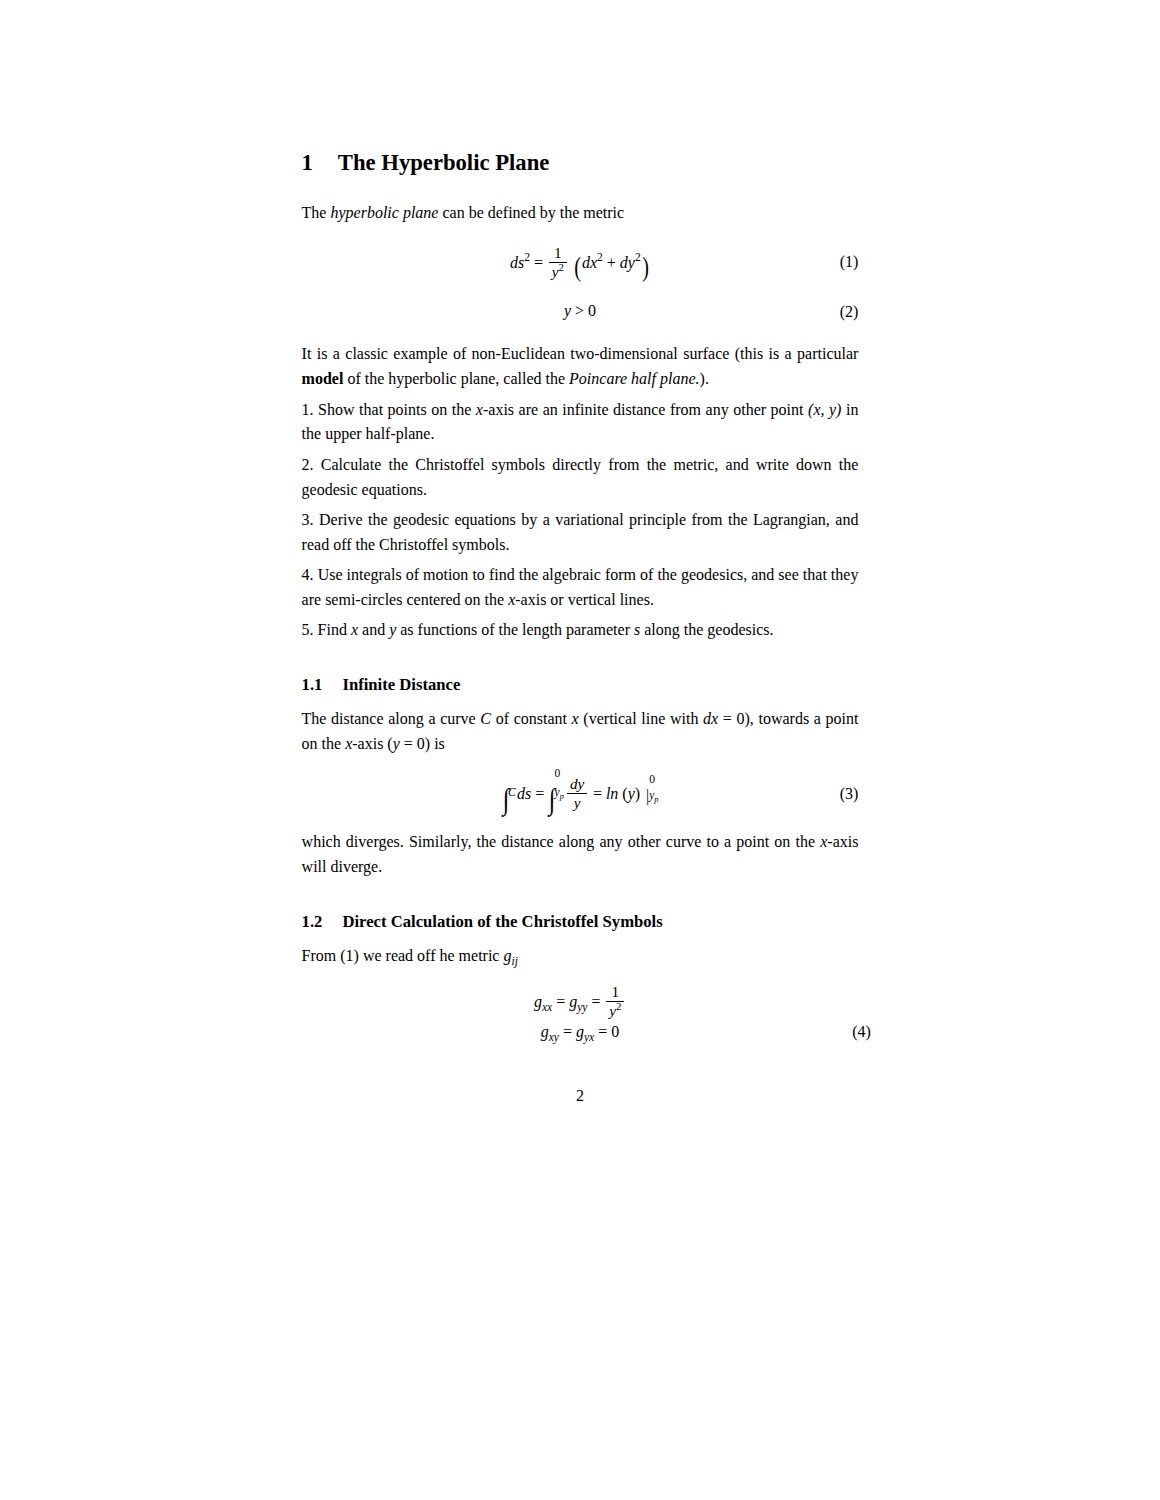1 The Hyperbolic Plane
The hyperbolic plane can be defined by the metric
ds2 = 1 y2 (dx2 + dy2) (1)
y > 0 (2)
It is a classic example of non-Euclidean two-dimensional surface (this is a particular model of the hyperbolic plane, called the Poincare half plane.).
1. Show that points on the x-axis are an infinite distance from any other point (x, y) in the upper half-plane.
2. Calculate the Christoffel symbols directly from the metric, and write down the geodesic equations.
3. Derive the geodesic equations by a variational principle from the Lagrangian, and read off the Christoffel symbols.
4. Use integrals of motion to find the algebraic form of the geodesics, and see that they are semi-circles centered on the x-axis or vertical lines.
5. Find x and y as functions of the length parameter s along the geodesics.
1.1 Infinite Distance
The distance along a curve C of constant x (vertical line with dx = 0), towards a point on the x-axis (y = 0) is
∫ Cds = ∫0 yp dy y = ln (y) |0 yp (3)
which diverges. Similarly, the distance along any other curve to a point on the x-axis will diverge.
1.2 Direct Calculation of the Christoffel Symbols
From (1) we read off he metric gij
gxx = gyy = 1 y2 gxy = gyx = 0(4)
2